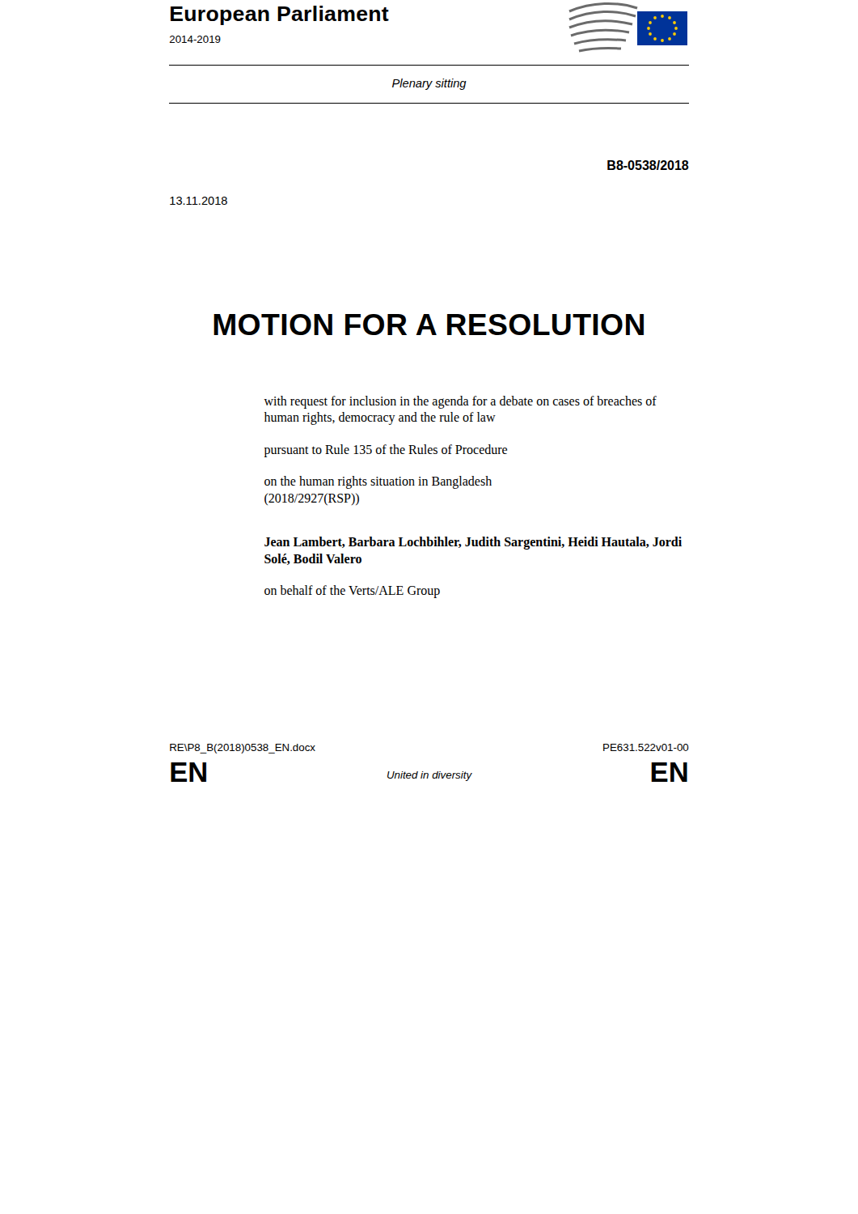European Parliament
2014-2019
Plenary sitting
B8-0538/2018
13.11.2018
MOTION FOR A RESOLUTION
with request for inclusion in the agenda for a debate on cases of breaches of human rights, democracy and the rule of law
pursuant to Rule 135 of the Rules of Procedure
on the human rights situation in Bangladesh
(2018/2927(RSP))
Jean Lambert, Barbara Lochbihler, Judith Sargentini, Heidi Hautala, Jordi Solé, Bodil Valero
on behalf of the Verts/ALE Group
RE\P8_B(2018)0538_EN.docx PE631.522v01-00
EN United in diversity EN